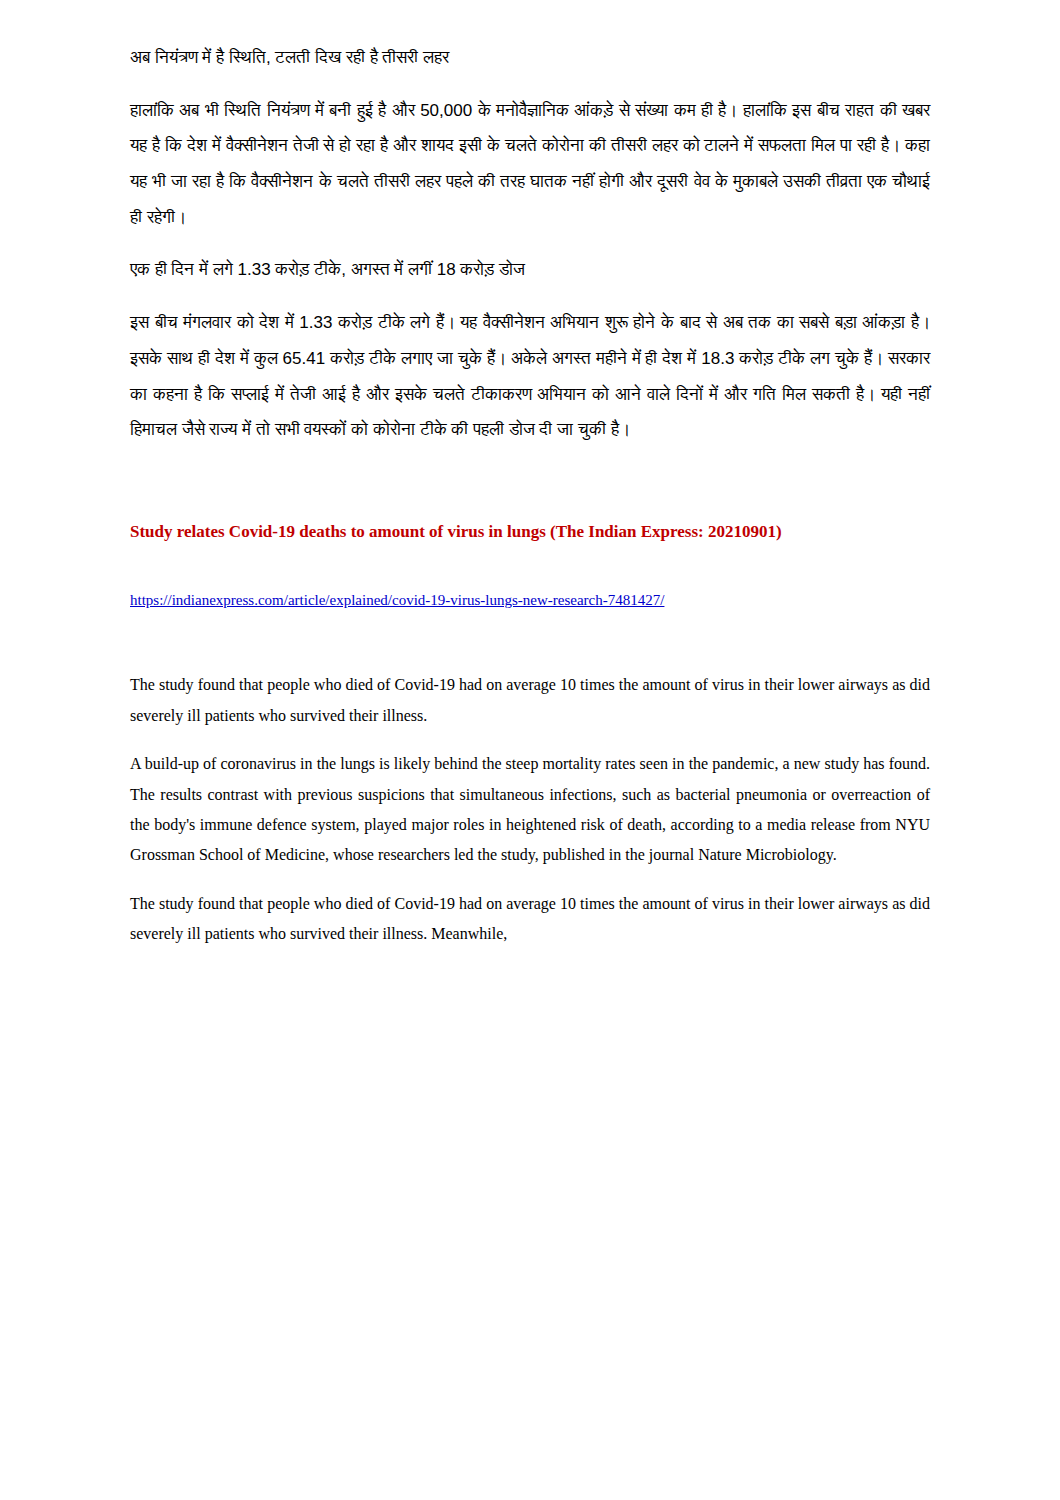अब नियंत्रण में है स्थिति, टलती दिख रही है तीसरी लहर
हालांकि अब भी स्थिति नियंत्रण में बनी हुई है और 50,000 के मनोवैज्ञानिक आंकड़े से संख्या कम ही है। हालांकि इस बीच राहत की खबर यह है कि देश में वैक्सीनेशन तेजी से हो रहा है और शायद इसी के चलते कोरोना की तीसरी लहर को टालने में सफलता मिल पा रही है। कहा यह भी जा रहा है कि वैक्सीनेशन के चलते तीसरी लहर पहले की तरह घातक नहीं होगी और दूसरी वेव के मुकाबले उसकी तीव्रता एक चौथाई ही रहेगी।
एक ही दिन में लगे 1.33 करोड़ टीके, अगस्त में लगीं 18 करोड़ डोज
इस बीच मंगलवार को देश में 1.33 करोड़ टीके लगे हैं। यह वैक्सीनेशन अभियान शुरू होने के बाद से अब तक का सबसे बड़ा आंकड़ा है। इसके साथ ही देश में कुल 65.41 करोड़ टीके लगाए जा चुके हैं। अकेले अगस्त महीने में ही देश में 18.3 करोड़ टीके लग चुके हैं। सरकार का कहना है कि सप्लाई में तेजी आई है और इसके चलते टीकाकरण अभियान को आने वाले दिनों में और गति मिल सकती है। यही नहीं हिमाचल जैसे राज्य में तो सभी वयस्कों को कोरोना टीके की पहली डोज दी जा चुकी है।
Study relates Covid-19 deaths to amount of virus in lungs (The Indian Express: 20210901)
https://indianexpress.com/article/explained/covid-19-virus-lungs-new-research-7481427/
The study found that people who died of Covid-19 had on average 10 times the amount of virus in their lower airways as did severely ill patients who survived their illness.
A build-up of coronavirus in the lungs is likely behind the steep mortality rates seen in the pandemic, a new study has found. The results contrast with previous suspicions that simultaneous infections, such as bacterial pneumonia or overreaction of the body's immune defence system, played major roles in heightened risk of death, according to a media release from NYU Grossman School of Medicine, whose researchers led the study, published in the journal Nature Microbiology.
The study found that people who died of Covid-19 had on average 10 times the amount of virus in their lower airways as did severely ill patients who survived their illness. Meanwhile,